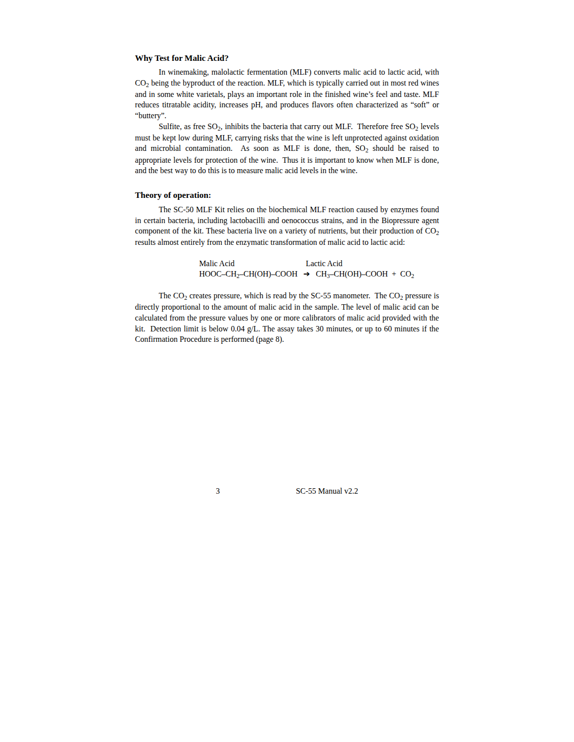Why Test for Malic Acid?
In winemaking, malolactic fermentation (MLF) converts malic acid to lactic acid, with CO2 being the byproduct of the reaction. MLF, which is typically carried out in most red wines and in some white varietals, plays an important role in the finished wine’s feel and taste. MLF reduces titratable acidity, increases pH, and produces flavors often characterized as “soft” or “buttery”.
Sulfite, as free SO2, inhibits the bacteria that carry out MLF. Therefore free SO2 levels must be kept low during MLF, carrying risks that the wine is left unprotected against oxidation and microbial contamination. As soon as MLF is done, then, SO2 should be raised to appropriate levels for protection of the wine. Thus it is important to know when MLF is done, and the best way to do this is to measure malic acid levels in the wine.
Theory of operation:
The SC-50 MLF Kit relies on the biochemical MLF reaction caused by enzymes found in certain bacteria, including lactobacilli and oenococcus strains, and in the Biopressure agent component of the kit. These bacteria live on a variety of nutrients, but their production of CO2 results almost entirely from the enzymatic transformation of malic acid to lactic acid:
Malic Acid Lactic Acid HOOC–CH2–CH(OH)–COOH ➔ CH3–CH(OH)–COOH + CO2
The CO2 creates pressure, which is read by the SC-55 manometer. The CO2 pressure is directly proportional to the amount of malic acid in the sample. The level of malic acid can be calculated from the pressure values by one or more calibrators of malic acid provided with the kit. Detection limit is below 0.04 g/L. The assay takes 30 minutes, or up to 60 minutes if the Confirmation Procedure is performed (page 8).
3 SC-55 Manual v2.2